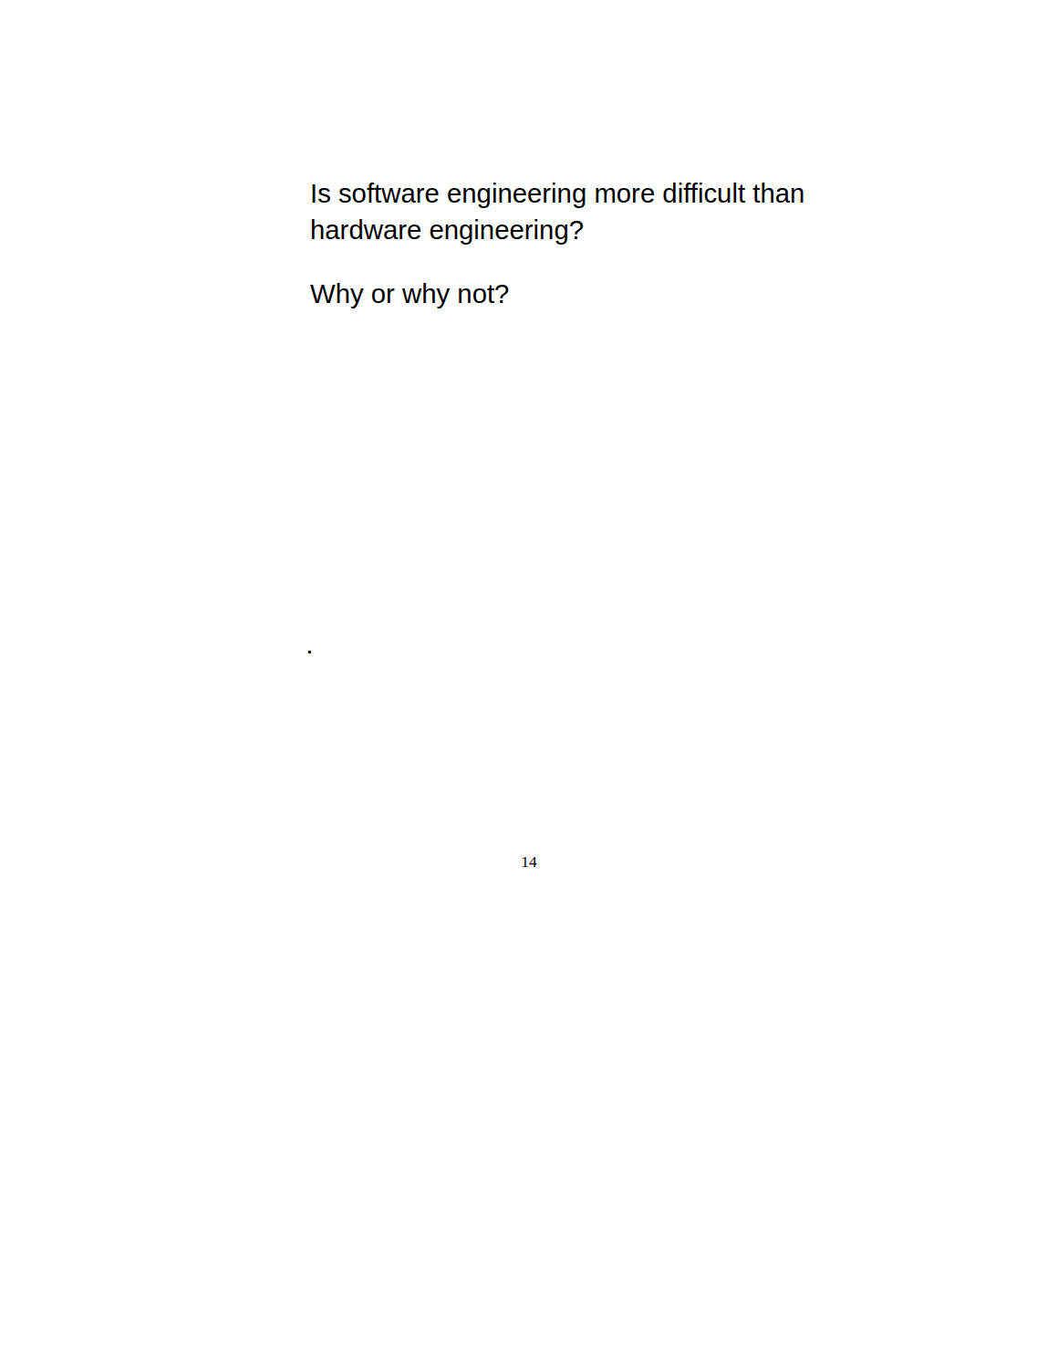Is software engineering more difficult than hardware engineering?
Why or why not?
.
14